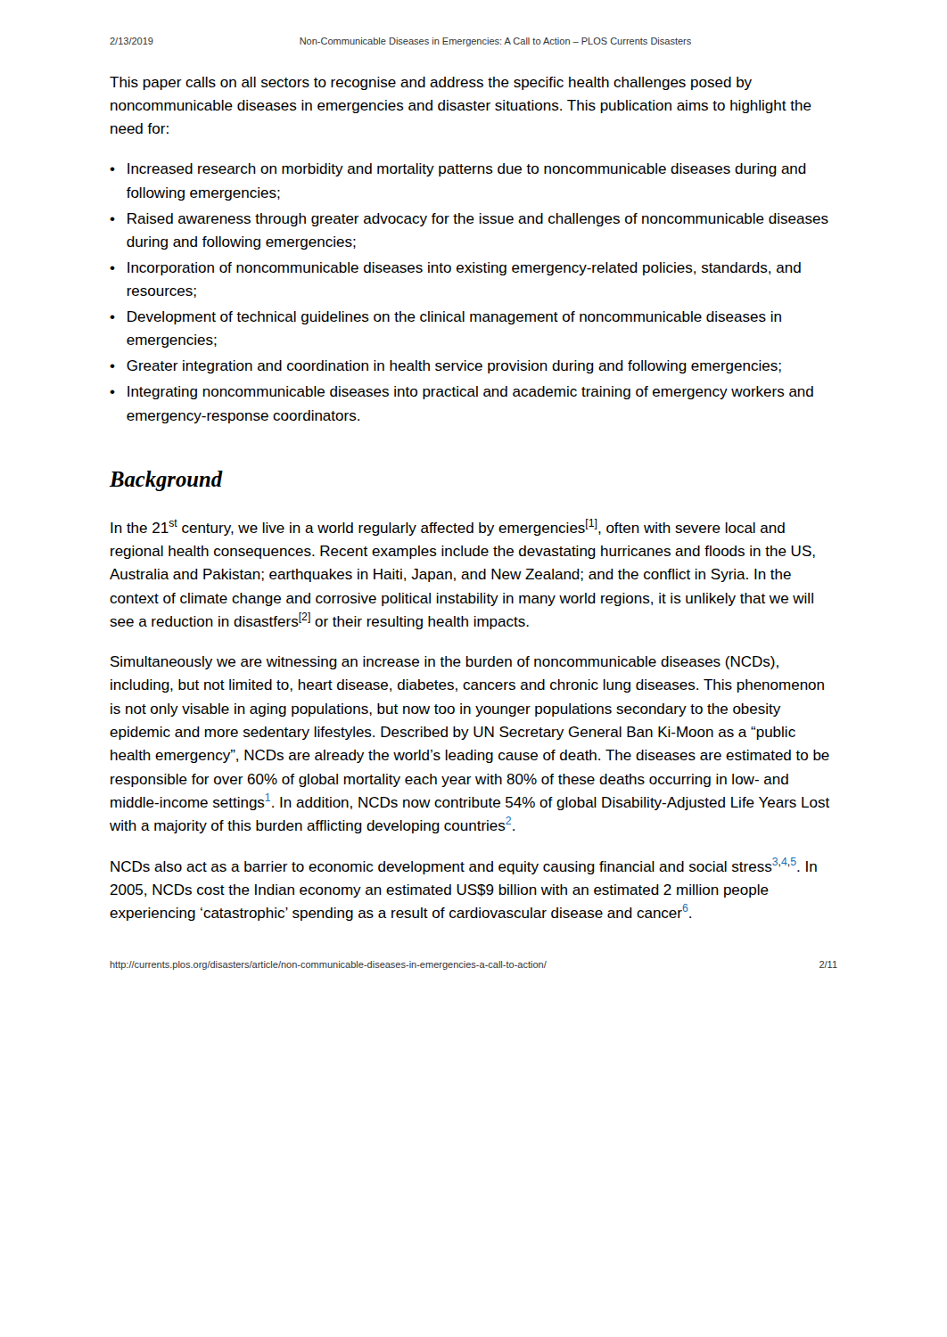2/13/2019 Non-Communicable Diseases in Emergencies: A Call to Action – PLOS Currents Disasters
This paper calls on all sectors to recognise and address the specific health challenges posed by noncommunicable diseases in emergencies and disaster situations. This publication aims to highlight the need for:
Increased research on morbidity and mortality patterns due to noncommunicable diseases during and following emergencies;
Raised awareness through greater advocacy for the issue and challenges of noncommunicable diseases during and following emergencies;
Incorporation of noncommunicable diseases into existing emergency-related policies, standards, and resources;
Development of technical guidelines on the clinical management of noncommunicable diseases in emergencies;
Greater integration and coordination in health service provision during and following emergencies;
Integrating noncommunicable diseases into practical and academic training of emergency workers and emergency-response coordinators.
Background
In the 21st century, we live in a world regularly affected by emergencies[1], often with severe local and regional health consequences. Recent examples include the devastating hurricanes and floods in the US, Australia and Pakistan; earthquakes in Haiti, Japan, and New Zealand; and the conflict in Syria. In the context of climate change and corrosive political instability in many world regions, it is unlikely that we will see a reduction in disastfers[2] or their resulting health impacts.
Simultaneously we are witnessing an increase in the burden of noncommunicable diseases (NCDs), including, but not limited to, heart disease, diabetes, cancers and chronic lung diseases. This phenomenon is not only visable in aging populations, but now too in younger populations secondary to the obesity epidemic and more sedentary lifestyles. Described by UN Secretary General Ban Ki-Moon as a “public health emergency”, NCDs are already the world’s leading cause of death. The diseases are estimated to be responsible for over 60% of global mortality each year with 80% of these deaths occurring in low- and middle-income settings1. In addition, NCDs now contribute 54% of global Disability-Adjusted Life Years Lost with a majority of this burden afflicting developing countries2.
NCDs also act as a barrier to economic development and equity causing financial and social stress3,4,5. In 2005, NCDs cost the Indian economy an estimated US$9 billion with an estimated 2 million people experiencing ‘catastrophic’ spending as a result of cardiovascular disease and cancer6.
http://currents.plos.org/disasters/article/non-communicable-diseases-in-emergencies-a-call-to-action/ 2/11